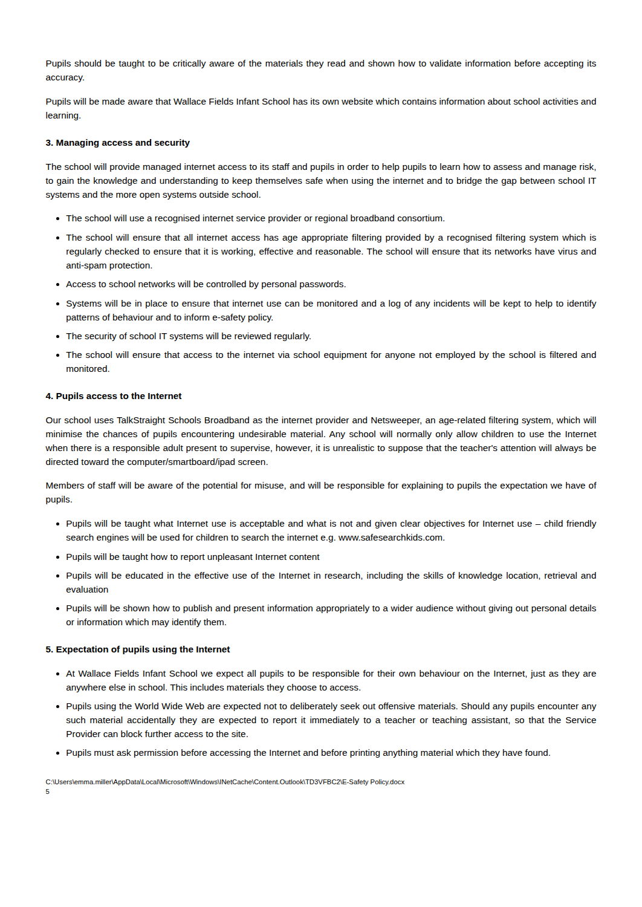Pupils should be taught to be critically aware of the materials they read and shown how to validate information before accepting its accuracy.
Pupils will be made aware that Wallace Fields Infant School has its own website which contains information about school activities and learning.
3. Managing access and security
The school will provide managed internet access to its staff and pupils in order to help pupils to learn how to assess and manage risk, to gain the knowledge and understanding to keep themselves safe when using the internet and to bridge the gap between school IT systems and the more open systems outside school.
The school will use a recognised internet service provider or regional broadband consortium.
The school will ensure that all internet access has age appropriate filtering provided by a recognised filtering system which is regularly checked to ensure that it is working, effective and reasonable. The school will ensure that its networks have virus and anti-spam protection.
Access to school networks will be controlled by personal passwords.
Systems will be in place to ensure that internet use can be monitored and a log of any incidents will be kept to help to identify patterns of behaviour and to inform e-safety policy.
The security of school IT systems will be reviewed regularly.
The school will ensure that access to the internet via school equipment for anyone not employed by the school is filtered and monitored.
4. Pupils access to the Internet
Our school uses TalkStraight Schools Broadband as the internet provider and Netsweeper, an age-related filtering system, which will minimise the chances of pupils encountering undesirable material. Any school will normally only allow children to use the Internet when there is a responsible adult present to supervise, however, it is unrealistic to suppose that the teacher's attention will always be directed toward the computer/smartboard/ipad screen.
Members of staff will be aware of the potential for misuse, and will be responsible for explaining to pupils the expectation we have of pupils.
Pupils will be taught what Internet use is acceptable and what is not and given clear objectives for Internet use – child friendly search engines will be used for children to search the internet e.g. www.safesearchkids.com.
Pupils will be taught how to report unpleasant Internet content
Pupils will be educated in the effective use of the Internet in research, including the skills of knowledge location, retrieval and evaluation
Pupils will be shown how to publish and present information appropriately to a wider audience without giving out personal details or information which may identify them.
5. Expectation of pupils using the Internet
At Wallace Fields Infant School we expect all pupils to be responsible for their own behaviour on the Internet, just as they are anywhere else in school. This includes materials they choose to access.
Pupils using the World Wide Web are expected not to deliberately seek out offensive materials. Should any pupils encounter any such material accidentally they are expected to report it immediately to a teacher or teaching assistant, so that the Service Provider can block further access to the site.
Pupils must ask permission before accessing the Internet and before printing anything material which they have found.
C:\Users\emma.miller\AppData\Local\Microsoft\Windows\INetCache\Content.Outlook\TD3VFBC2\E-Safety Policy.docx
5